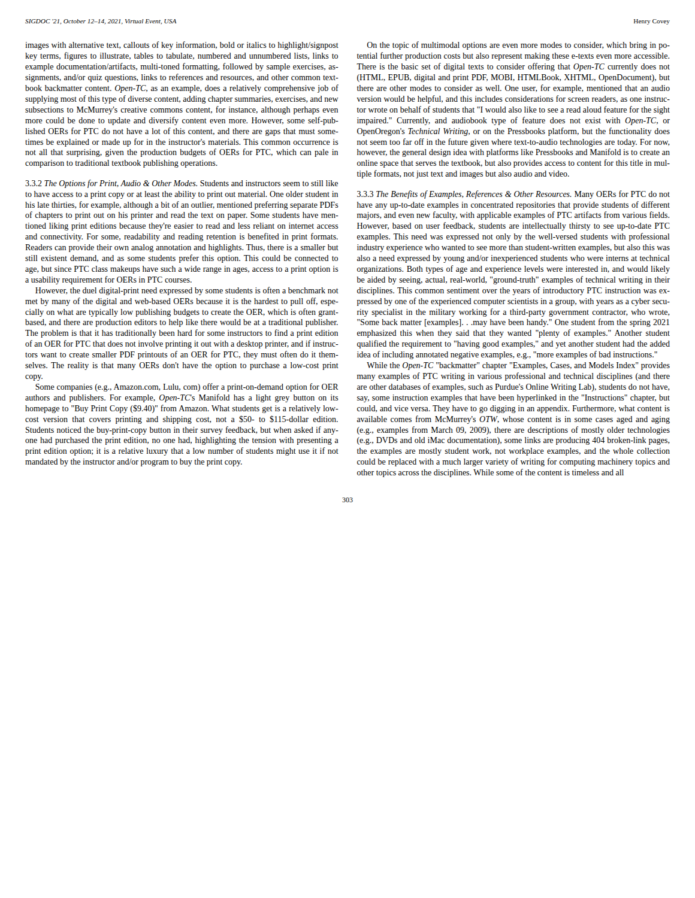SIGDOC '21, October 12–14, 2021, Virtual Event, USA Henry Covey
images with alternative text, callouts of key information, bold or italics to highlight/signpost key terms, figures to illustrate, tables to tabulate, numbered and unnumbered lists, links to example documentation/artifacts, multi-toned formatting, followed by sample exercises, assignments, and/or quiz questions, links to references and resources, and other common textbook backmatter content. Open-TC, as an example, does a relatively comprehensive job of supplying most of this type of diverse content, adding chapter summaries, exercises, and new subsections to McMurrey's creative commons content, for instance, although perhaps even more could be done to update and diversify content even more. However, some self-published OERs for PTC do not have a lot of this content, and there are gaps that must sometimes be explained or made up for in the instructor's materials. This common occurrence is not all that surprising, given the production budgets of OERs for PTC, which can pale in comparison to traditional textbook publishing operations.
3.3.2 The Options for Print, Audio & Other Modes. Students and instructors seem to still like to have access to a print copy or at least the ability to print out material. One older student in his late thirties, for example, although a bit of an outlier, mentioned preferring separate PDFs of chapters to print out on his printer and read the text on paper. Some students have mentioned liking print editions because they're easier to read and less reliant on internet access and connectivity. For some, readability and reading retention is benefited in print formats. Readers can provide their own analog annotation and highlights. Thus, there is a smaller but still existent demand, and as some students prefer this option. This could be connected to age, but since PTC class makeups have such a wide range in ages, access to a print option is a usability requirement for OERs in PTC courses.
However, the duel digital-print need expressed by some students is often a benchmark not met by many of the digital and web-based OERs because it is the hardest to pull off, especially on what are typically low publishing budgets to create the OER, which is often grant-based, and there are production editors to help like there would be at a traditional publisher. The problem is that it has traditionally been hard for some instructors to find a print edition of an OER for PTC that does not involve printing it out with a desktop printer, and if instructors want to create smaller PDF printouts of an OER for PTC, they must often do it themselves. The reality is that many OERs don't have the option to purchase a low-cost print copy.
Some companies (e.g., Amazon.com, Lulu, com) offer a print-on-demand option for OER authors and publishers. For example, Open-TC's Manifold has a light grey button on its homepage to "Buy Print Copy ($9.40)" from Amazon. What students get is a relatively low-cost version that covers printing and shipping cost, not a $50- to $115-dollar edition. Students noticed the buy-print-copy button in their survey feedback, but when asked if anyone had purchased the print edition, no one had, highlighting the tension with presenting a print edition option; it is a relative luxury that a low number of students might use it if not mandated by the instructor and/or program to buy the print copy.
On the topic of multimodal options are even more modes to consider, which bring in potential further production costs but also represent making these e-texts even more accessible. There is the basic set of digital texts to consider offering that Open-TC currently does not (HTML, EPUB, digital and print PDF, MOBI, HTMLBook, XHTML, OpenDocument), but there are other modes to consider as well. One user, for example, mentioned that an audio version would be helpful, and this includes considerations for screen readers, as one instructor wrote on behalf of students that "I would also like to see a read aloud feature for the sight impaired." Currently, and audiobook type of feature does not exist with Open-TC, or OpenOregon's Technical Writing, or on the Pressbooks platform, but the functionality does not seem too far off in the future given where text-to-audio technologies are today. For now, however, the general design idea with platforms like Pressbooks and Manifold is to create an online space that serves the textbook, but also provides access to content for this title in multiple formats, not just text and images but also audio and video.
3.3.3 The Benefits of Examples, References & Other Resources. Many OERs for PTC do not have any up-to-date examples in concentrated repositories that provide students of different majors, and even new faculty, with applicable examples of PTC artifacts from various fields. However, based on user feedback, students are intellectually thirsty to see up-to-date PTC examples. This need was expressed not only by the well-versed students with professional industry experience who wanted to see more than student-written examples, but also this was also a need expressed by young and/or inexperienced students who were interns at technical organizations. Both types of age and experience levels were interested in, and would likely be aided by seeing, actual, real-world, "ground-truth" examples of technical writing in their disciplines. This common sentiment over the years of introductory PTC instruction was expressed by one of the experienced computer scientists in a group, with years as a cyber security specialist in the military working for a third-party government contractor, who wrote, "Some back matter [examples]. . .may have been handy." One student from the spring 2021 emphasized this when they said that they wanted "plenty of examples." Another student qualified the requirement to "having good examples," and yet another student had the added idea of including annotated negative examples, e.g., "more examples of bad instructions."
While the Open-TC "backmatter" chapter "Examples, Cases, and Models Index" provides many examples of PTC writing in various professional and technical disciplines (and there are other databases of examples, such as Purdue's Online Writing Lab), students do not have, say, some instruction examples that have been hyperlinked in the "Instructions" chapter, but could, and vice versa. They have to go digging in an appendix. Furthermore, what content is available comes from McMurrey's OTW, whose content is in some cases aged and aging (e.g., examples from March 09, 2009), there are descriptions of mostly older technologies (e.g., DVDs and old iMac documentation), some links are producing 404 broken-link pages, the examples are mostly student work, not workplace examples, and the whole collection could be replaced with a much larger variety of writing for computing machinery topics and other topics across the disciplines. While some of the content is timeless and all
303